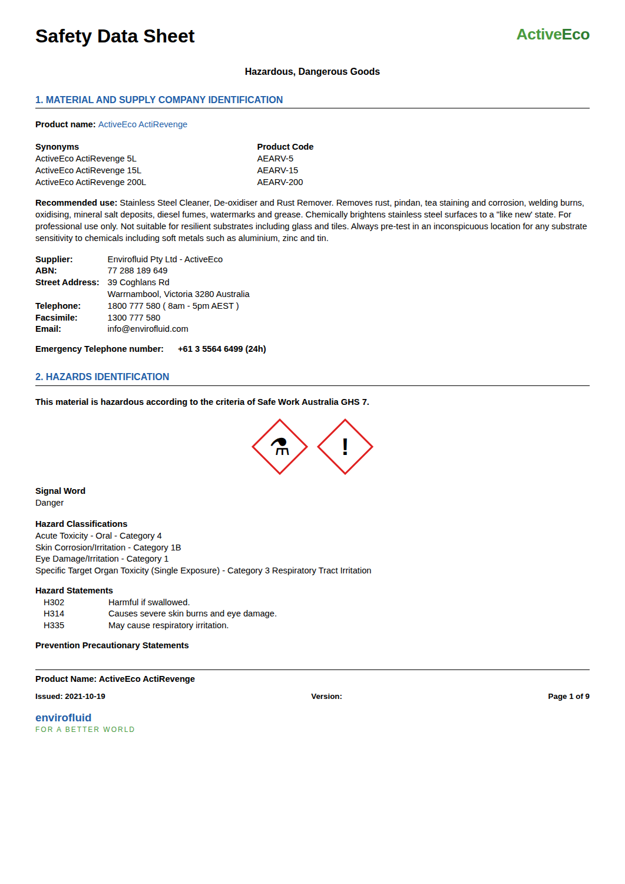Safety Data Sheet
ActiveEco
Hazardous, Dangerous Goods
1. MATERIAL AND SUPPLY COMPANY IDENTIFICATION
Product name: ActiveEco ActiRevenge
| Synonyms | Product Code |
| --- | --- |
| ActiveEco ActiRevenge 5L | AEARV-5 |
| ActiveEco ActiRevenge 15L | AEARV-15 |
| ActiveEco ActiRevenge 200L | AEARV-200 |
Recommended use: Stainless Steel Cleaner, De-oxidiser and Rust Remover. Removes rust, pindan, tea staining and corrosion, welding burns, oxidising, mineral salt deposits, diesel fumes, watermarks and grease. Chemically brightens stainless steel surfaces to a "like new' state. For professional use only. Not suitable for resilient substrates including glass and tiles. Always pre-test in an inconspicuous location for any substrate sensitivity to chemicals including soft metals such as aluminium, zinc and tin.
| Supplier: | Envirofluid Pty Ltd - ActiveEco |
| ABN: | 77 288 189 649 |
| Street Address: | 39 Coghlans Rd |
| | Warrnambool, Victoria 3280 Australia |
| Telephone: | 1800 777 580 ( 8am - 5pm AEST ) |
| Facsimile: | 1300 777 580 |
| Email: | info@envirofluid.com |
Emergency Telephone number: +61 3 5564 6499 (24h)
2. HAZARDS IDENTIFICATION
This material is hazardous according to the criteria of Safe Work Australia GHS 7.
⚗
!
Signal Word
Danger
Hazard Classifications
Acute Toxicity - Oral - Category 4
Skin Corrosion/Irritation - Category 1B
Eye Damage/Irritation - Category 1
Specific Target Organ Toxicity (Single Exposure) - Category 3 Respiratory Tract Irritation
Hazard Statements
| H302 | Harmful if swallowed. |
| H314 | Causes severe skin burns and eye damage. |
| H335 | May cause respiratory irritation. |
Prevention Precautionary Statements
Product Name: ActiveEco ActiRevenge
Issued: 2021-10-19 Version: Page 1 of 9
envirofluid
FOR A BETTER WORLD